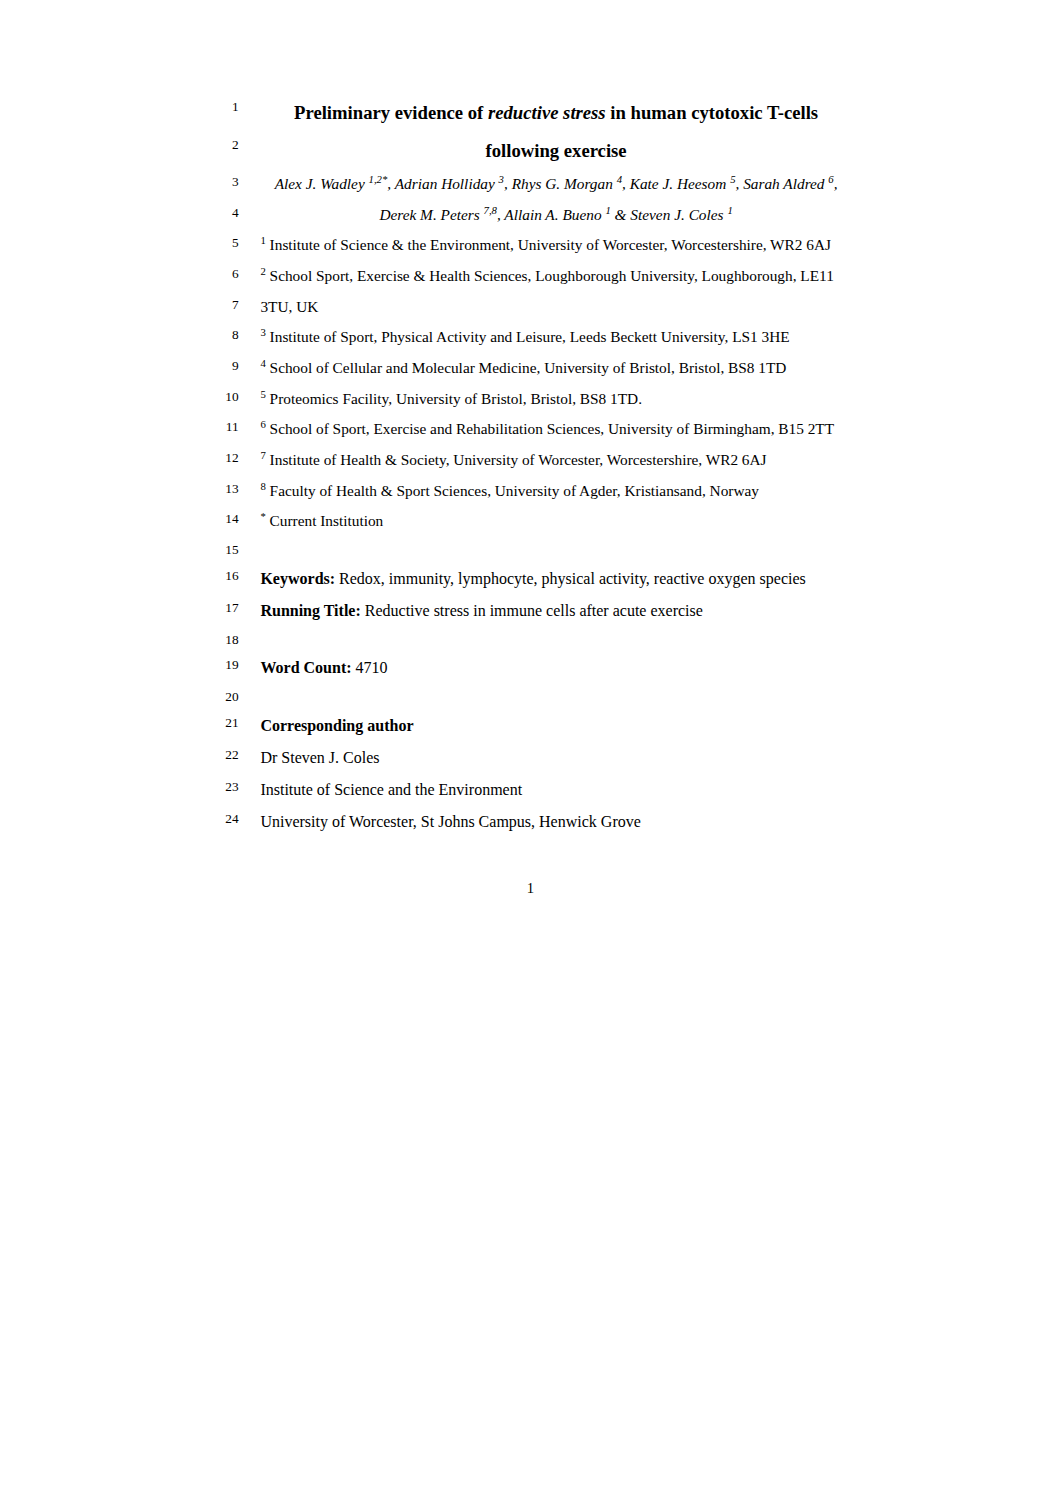Preliminary evidence of reductive stress in human cytotoxic T-cells
following exercise
Alex J. Wadley 1,2*, Adrian Holliday 3, Rhys G. Morgan 4, Kate J. Heesom 5, Sarah Aldred 6,
Derek M. Peters 7,8, Allain A. Bueno 1 & Steven J. Coles 1
1 Institute of Science & the Environment, University of Worcester, Worcestershire, WR2 6AJ
2 School Sport, Exercise & Health Sciences, Loughborough University, Loughborough, LE11
3TU, UK
3 Institute of Sport, Physical Activity and Leisure, Leeds Beckett University, LS1 3HE
4 School of Cellular and Molecular Medicine, University of Bristol, Bristol, BS8 1TD
5 Proteomics Facility, University of Bristol, Bristol, BS8 1TD.
6 School of Sport, Exercise and Rehabilitation Sciences, University of Birmingham, B15 2TT
7 Institute of Health & Society, University of Worcester, Worcestershire, WR2 6AJ
8 Faculty of Health & Sport Sciences, University of Agder, Kristiansand, Norway
* Current Institution
Keywords: Redox, immunity, lymphocyte, physical activity, reactive oxygen species
Running Title: Reductive stress in immune cells after acute exercise
Word Count: 4710
Corresponding author
Dr Steven J. Coles
Institute of Science and the Environment
University of Worcester, St Johns Campus, Henwick Grove
1